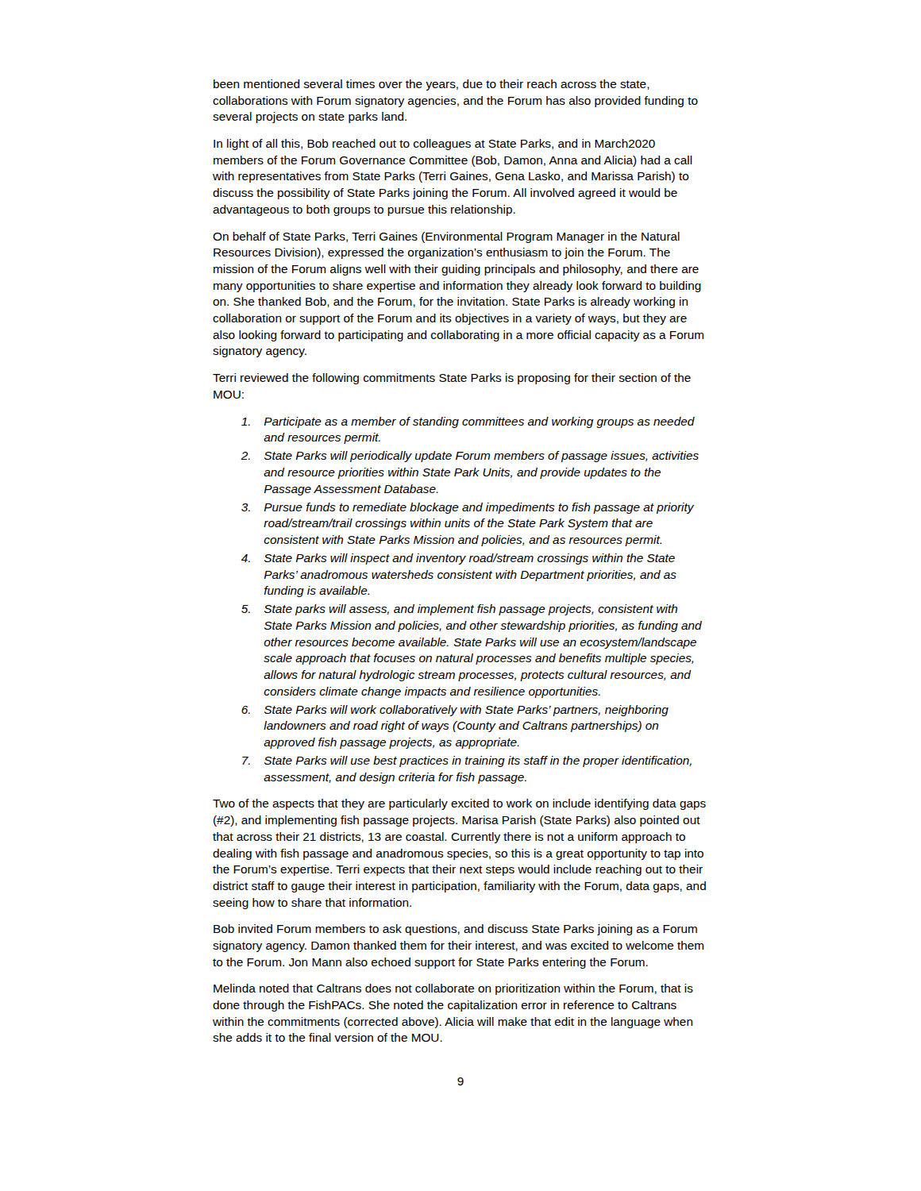been mentioned several times over the years, due to their reach across the state, collaborations with Forum signatory agencies, and the Forum has also provided funding to several projects on state parks land.
In light of all this, Bob reached out to colleagues at State Parks, and in March2020 members of the Forum Governance Committee (Bob, Damon, Anna and Alicia) had a call with representatives from State Parks (Terri Gaines, Gena Lasko, and Marissa Parish) to discuss the possibility of State Parks joining the Forum. All involved agreed it would be advantageous to both groups to pursue this relationship.
On behalf of State Parks, Terri Gaines (Environmental Program Manager in the Natural Resources Division), expressed the organization’s enthusiasm to join the Forum. The mission of the Forum aligns well with their guiding principals and philosophy, and there are many opportunities to share expertise and information they already look forward to building on. She thanked Bob, and the Forum, for the invitation. State Parks is already working in collaboration or support of the Forum and its objectives in a variety of ways, but they are also looking forward to participating and collaborating in a more official capacity as a Forum signatory agency.
Terri reviewed the following commitments State Parks is proposing for their section of the MOU:
Participate as a member of standing committees and working groups as needed and resources permit.
State Parks will periodically update Forum members of passage issues, activities and resource priorities within State Park Units, and provide updates to the Passage Assessment Database.
Pursue funds to remediate blockage and impediments to fish passage at priority road/stream/trail crossings within units of the State Park System that are consistent with State Parks Mission and policies, and as resources permit.
State Parks will inspect and inventory road/stream crossings within the State Parks’ anadromous watersheds consistent with Department priorities, and as funding is available.
State parks will assess, and implement fish passage projects, consistent with State Parks Mission and policies, and other stewardship priorities, as funding and other resources become available. State Parks will use an ecosystem/landscape scale approach that focuses on natural processes and benefits multiple species, allows for natural hydrologic stream processes, protects cultural resources, and considers climate change impacts and resilience opportunities.
State Parks will work collaboratively with State Parks’ partners, neighboring landowners and road right of ways (County and Caltrans partnerships) on approved fish passage projects, as appropriate.
State Parks will use best practices in training its staff in the proper identification, assessment, and design criteria for fish passage.
Two of the aspects that they are particularly excited to work on include identifying data gaps (#2), and implementing fish passage projects. Marisa Parish (State Parks) also pointed out that across their 21 districts, 13 are coastal. Currently there is not a uniform approach to dealing with fish passage and anadromous species, so this is a great opportunity to tap into the Forum’s expertise. Terri expects that their next steps would include reaching out to their district staff to gauge their interest in participation, familiarity with the Forum, data gaps, and seeing how to share that information.
Bob invited Forum members to ask questions, and discuss State Parks joining as a Forum signatory agency. Damon thanked them for their interest, and was excited to welcome them to the Forum. Jon Mann also echoed support for State Parks entering the Forum.
Melinda noted that Caltrans does not collaborate on prioritization within the Forum, that is done through the FishPACs. She noted the capitalization error in reference to Caltrans within the commitments (corrected above). Alicia will make that edit in the language when she adds it to the final version of the MOU.
9